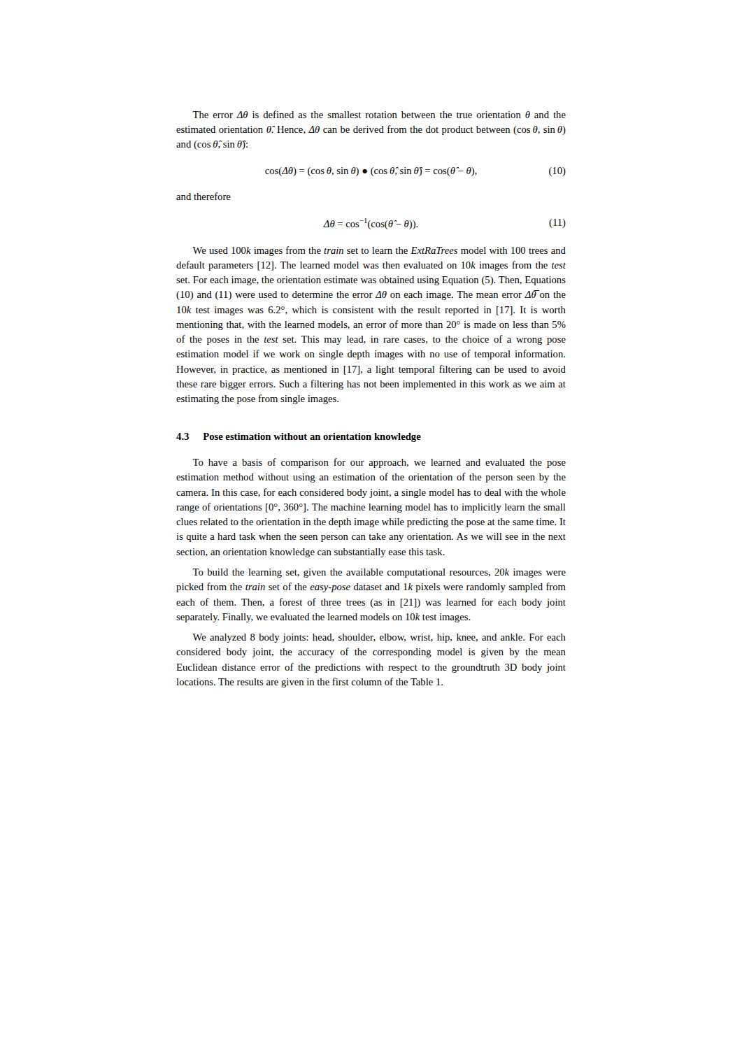The error Δθ is defined as the smallest rotation between the true orientation θ and the estimated orientation θ̂. Hence, Δθ can be derived from the dot product between (cos θ, sin θ) and (cos θ̂, sin θ̂):
cos(Δθ) = (cos θ, sin θ) ● (cos θ̂, sin θ̂) = cos(θ̂ − θ), (10)
and therefore
Δθ = cos−1(cos(θ̂ − θ)). (11)
We used 100k images from the train set to learn the ExtRaTrees model with 100 trees and default parameters [12]. The learned model was then evaluated on 10k images from the test set. For each image, the orientation estimate was obtained using Equation (5). Then, Equations (10) and (11) were used to determine the error Δθ on each image. The mean error Δθ̅ on the 10k test images was 6.2°, which is consistent with the result reported in [17]. It is worth mentioning that, with the learned models, an error of more than 20° is made on less than 5% of the poses in the test set. This may lead, in rare cases, to the choice of a wrong pose estimation model if we work on single depth images with no use of temporal information. However, in practice, as mentioned in [17], a light temporal filtering can be used to avoid these rare bigger errors. Such a filtering has not been implemented in this work as we aim at estimating the pose from single images.
4.3 Pose estimation without an orientation knowledge
To have a basis of comparison for our approach, we learned and evaluated the pose estimation method without using an estimation of the orientation of the person seen by the camera. In this case, for each considered body joint, a single model has to deal with the whole range of orientations [0°, 360°]. The machine learning model has to implicitly learn the small clues related to the orientation in the depth image while predicting the pose at the same time. It is quite a hard task when the seen person can take any orientation. As we will see in the next section, an orientation knowledge can substantially ease this task.
To build the learning set, given the available computational resources, 20k images were picked from the train set of the easy-pose dataset and 1k pixels were randomly sampled from each of them. Then, a forest of three trees (as in [21]) was learned for each body joint separately. Finally, we evaluated the learned models on 10k test images.
We analyzed 8 body joints: head, shoulder, elbow, wrist, hip, knee, and ankle. For each considered body joint, the accuracy of the corresponding model is given by the mean Euclidean distance error of the predictions with respect to the groundtruth 3D body joint locations. The results are given in the first column of the Table 1.